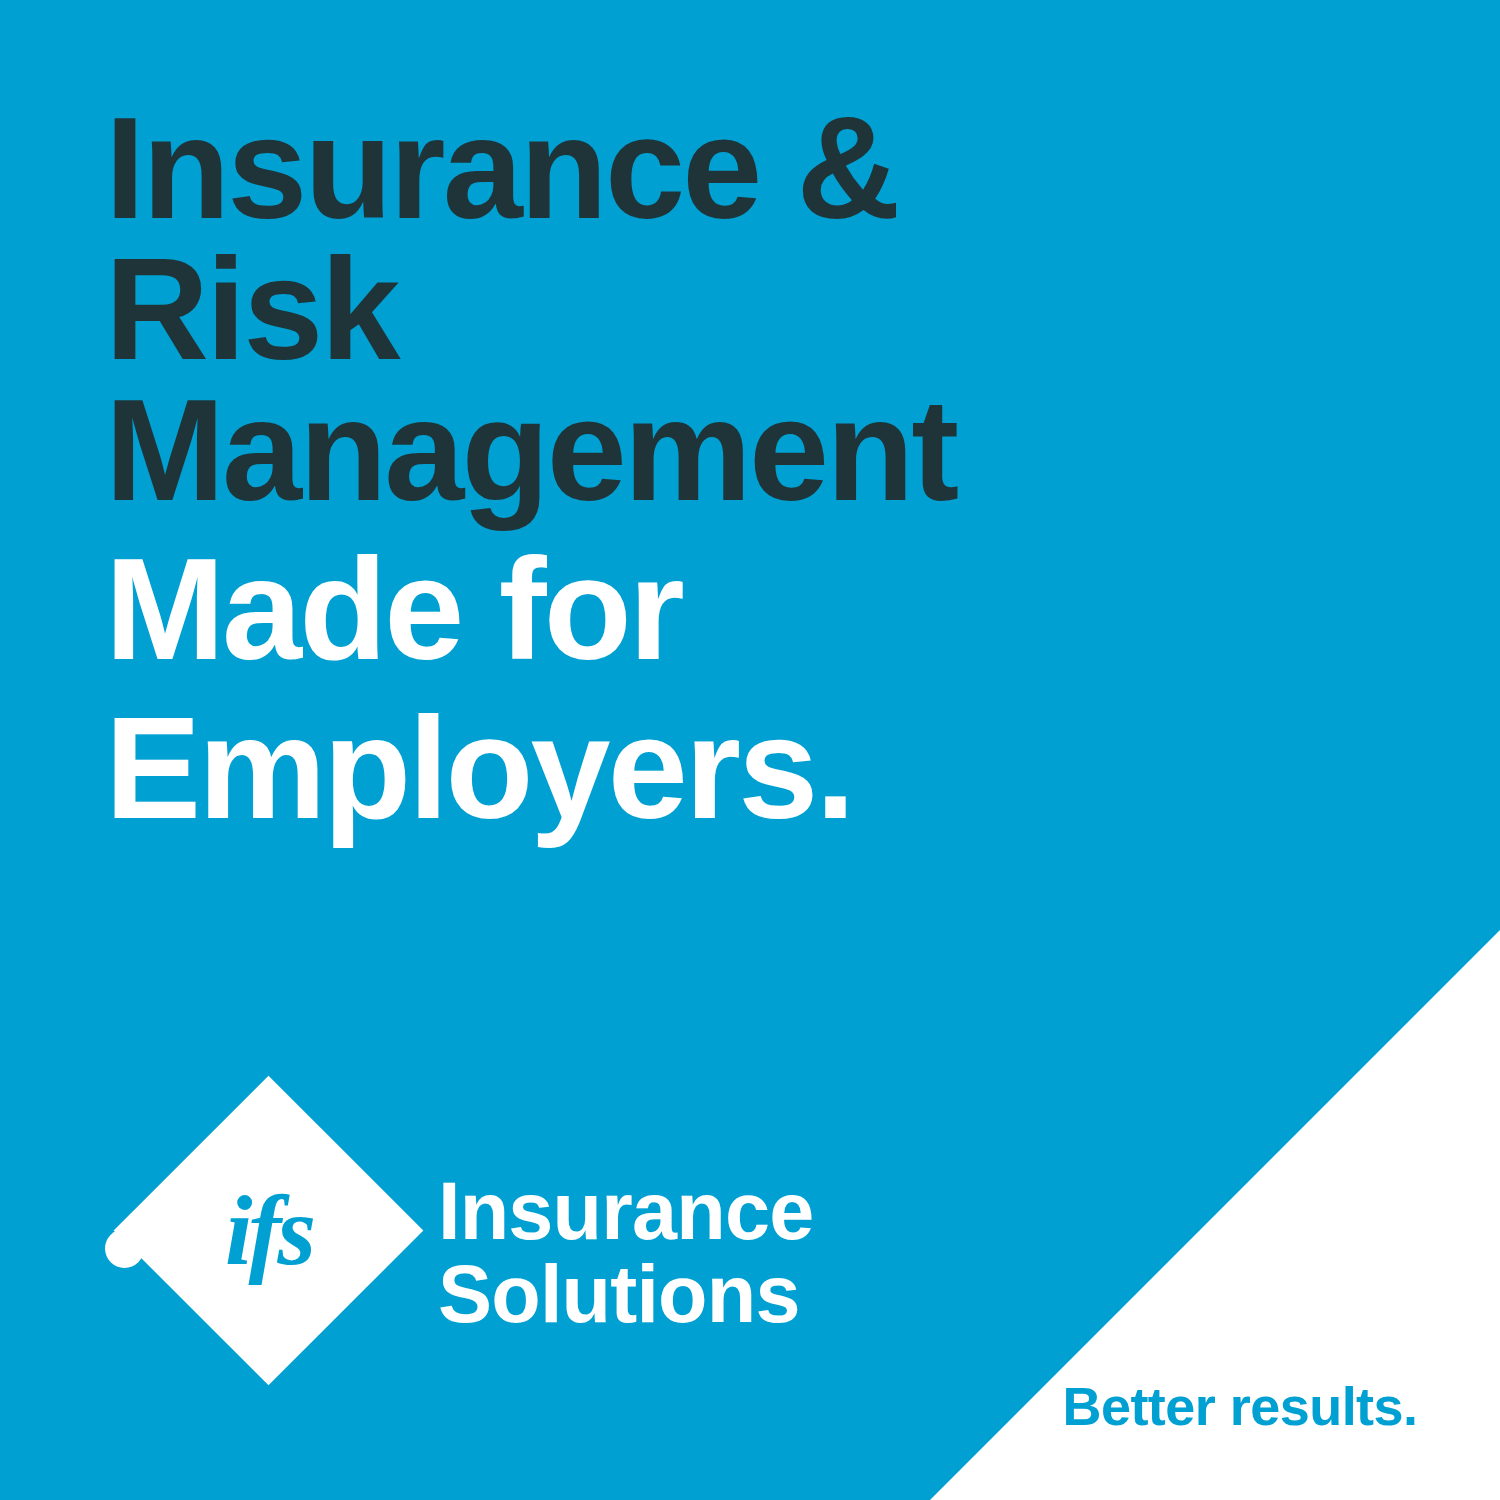Insurance & Risk Management Made for Employers.
ifs
Insurance
Solutions
Better results.